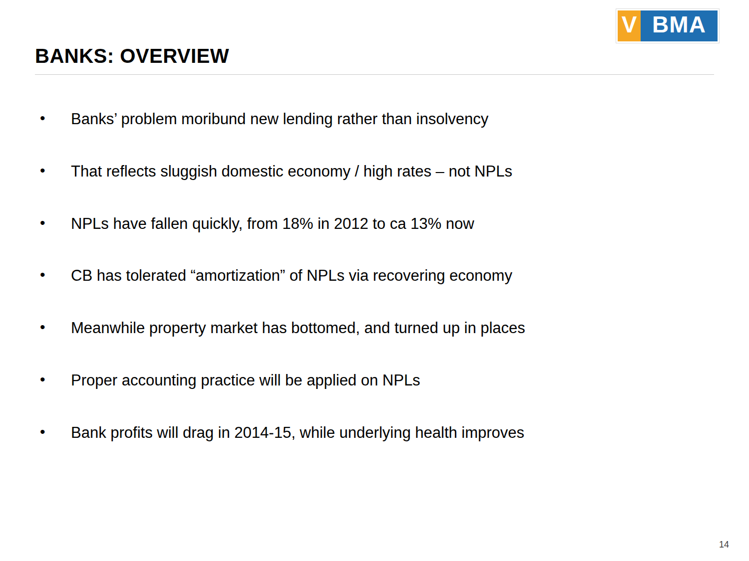V
BMA
BANKS: OVERVIEW
Banks’ problem moribund new lending rather than insolvency
That reflects sluggish domestic economy / high rates – not NPLs
NPLs have fallen quickly, from 18% in 2012 to ca 13% now
CB has tolerated “amortization” of NPLs via recovering economy
Meanwhile property market has bottomed, and turned up in places
Proper accounting practice will be applied on NPLs
Bank profits will drag in 2014-15, while underlying health improves
14